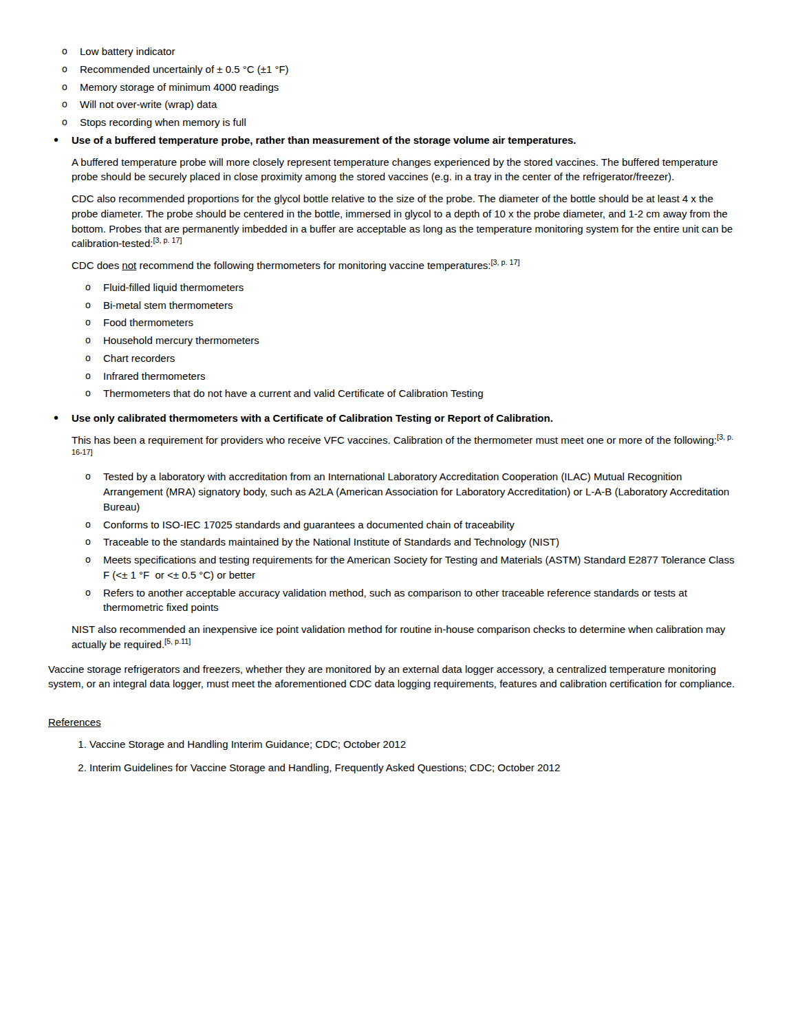Low battery indicator
Recommended uncertainly of ± 0.5 °C (±1 °F)
Memory storage of minimum 4000 readings
Will not over-write (wrap) data
Stops recording when memory is full
Use of a buffered temperature probe, rather than measurement of the storage volume air temperatures.
A buffered temperature probe will more closely represent temperature changes experienced by the stored vaccines. The buffered temperature probe should be securely placed in close proximity among the stored vaccines (e.g. in a tray in the center of the refrigerator/freezer).
CDC also recommended proportions for the glycol bottle relative to the size of the probe. The diameter of the bottle should be at least 4 x the probe diameter. The probe should be centered in the bottle, immersed in glycol to a depth of 10 x the probe diameter, and 1-2 cm away from the bottom. Probes that are permanently imbedded in a buffer are acceptable as long as the temperature monitoring system for the entire unit can be calibration-tested:[3, p. 17]
CDC does not recommend the following thermometers for monitoring vaccine temperatures:[3, p. 17]
Fluid-filled liquid thermometers
Bi-metal stem thermometers
Food thermometers
Household mercury thermometers
Chart recorders
Infrared thermometers
Thermometers that do not have a current and valid Certificate of Calibration Testing
Use only calibrated thermometers with a Certificate of Calibration Testing or Report of Calibration.
This has been a requirement for providers who receive VFC vaccines. Calibration of the thermometer must meet one or more of the following:[3, p. 16-17]
Tested by a laboratory with accreditation from an International Laboratory Accreditation Cooperation (ILAC) Mutual Recognition Arrangement (MRA) signatory body, such as A2LA (American Association for Laboratory Accreditation) or L-A-B (Laboratory Accreditation Bureau)
Conforms to ISO-IEC 17025 standards and guarantees a documented chain of traceability
Traceable to the standards maintained by the National Institute of Standards and Technology (NIST)
Meets specifications and testing requirements for the American Society for Testing and Materials (ASTM) Standard E2877 Tolerance Class F (<± 1 °F or <± 0.5 °C) or better
Refers to another acceptable accuracy validation method, such as comparison to other traceable reference standards or tests at thermometric fixed points
NIST also recommended an inexpensive ice point validation method for routine in-house comparison checks to determine when calibration may actually be required.[5, p.11]
Vaccine storage refrigerators and freezers, whether they are monitored by an external data logger accessory, a centralized temperature monitoring system, or an integral data logger, must meet the aforementioned CDC data logging requirements, features and calibration certification for compliance.
References
Vaccine Storage and Handling Interim Guidance; CDC; October 2012
Interim Guidelines for Vaccine Storage and Handling, Frequently Asked Questions; CDC; October 2012